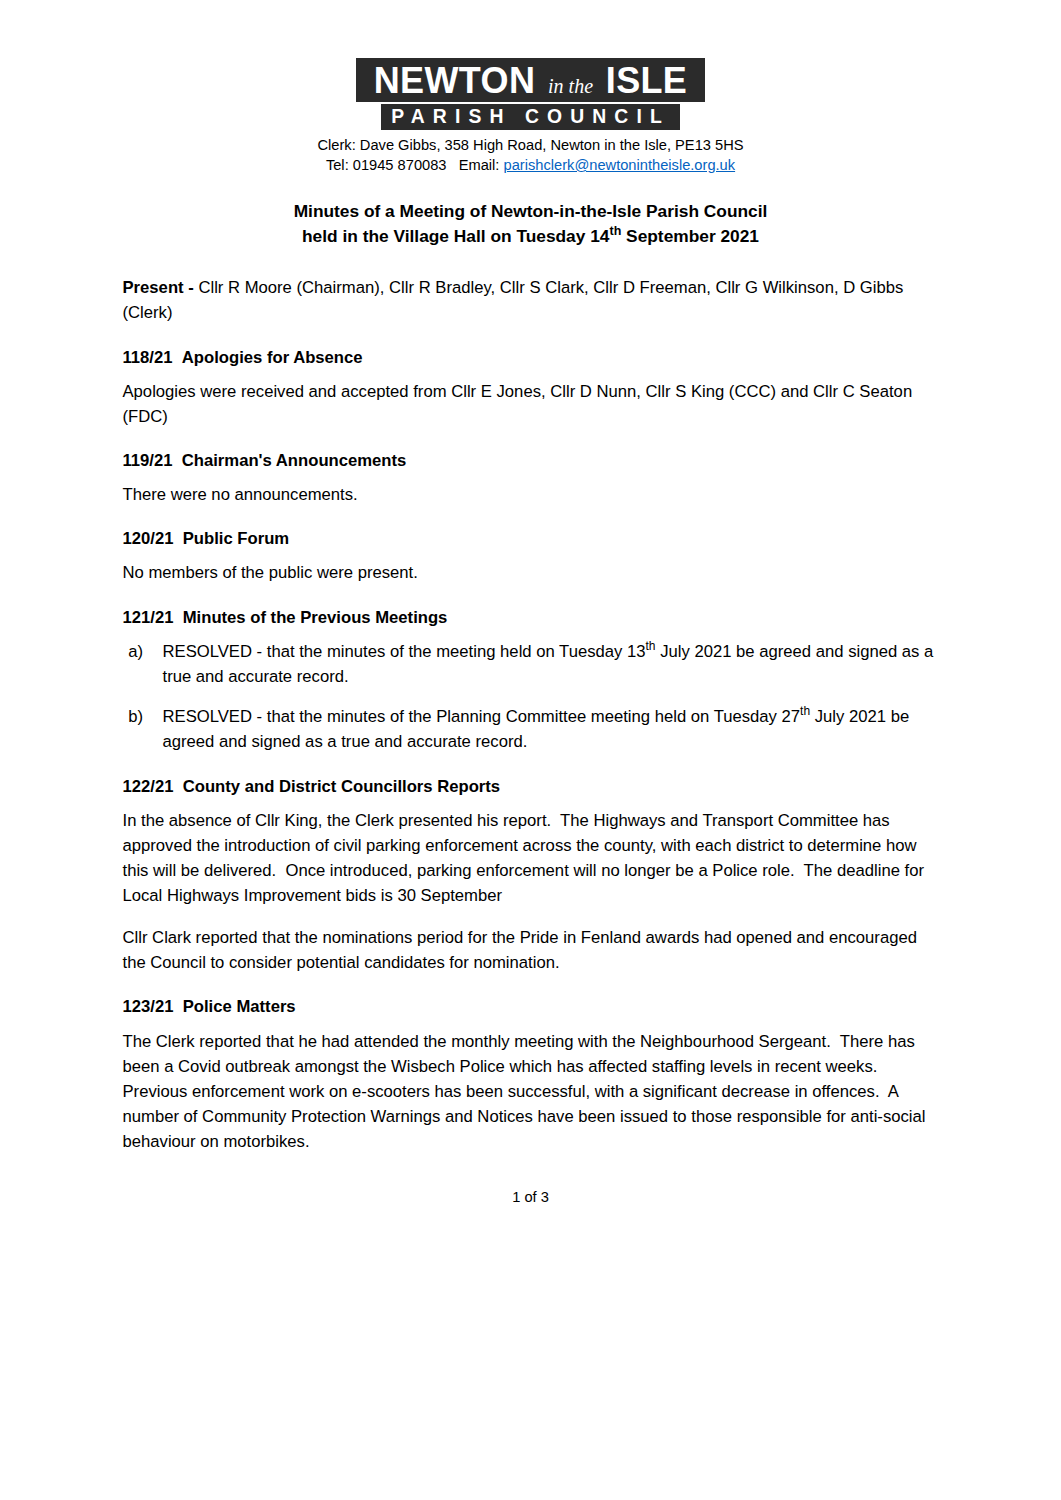NEWTON in the ISLE
PARISH COUNCIL
Clerk: Dave Gibbs, 358 High Road, Newton in the Isle, PE13 5HS
Tel: 01945 870083 Email: parishclerk@newtonintheisle.org.uk
Minutes of a Meeting of Newton-in-the-Isle Parish Council
held in the Village Hall on Tuesday 14th September 2021
Present - Cllr R Moore (Chairman), Cllr R Bradley, Cllr S Clark, Cllr D Freeman, Cllr G Wilkinson, D Gibbs (Clerk)
118/21 Apologies for Absence
Apologies were received and accepted from Cllr E Jones, Cllr D Nunn, Cllr S King (CCC) and Cllr C Seaton (FDC)
119/21 Chairman's Announcements
There were no announcements.
120/21 Public Forum
No members of the public were present.
121/21 Minutes of the Previous Meetings
a) RESOLVED - that the minutes of the meeting held on Tuesday 13th July 2021 be agreed and signed as a true and accurate record.
b) RESOLVED - that the minutes of the Planning Committee meeting held on Tuesday 27th July 2021 be agreed and signed as a true and accurate record.
122/21 County and District Councillors Reports
In the absence of Cllr King, the Clerk presented his report. The Highways and Transport Committee has approved the introduction of civil parking enforcement across the county, with each district to determine how this will be delivered. Once introduced, parking enforcement will no longer be a Police role. The deadline for Local Highways Improvement bids is 30 September
Cllr Clark reported that the nominations period for the Pride in Fenland awards had opened and encouraged the Council to consider potential candidates for nomination.
123/21 Police Matters
The Clerk reported that he had attended the monthly meeting with the Neighbourhood Sergeant. There has been a Covid outbreak amongst the Wisbech Police which has affected staffing levels in recent weeks. Previous enforcement work on e-scooters has been successful, with a significant decrease in offences. A number of Community Protection Warnings and Notices have been issued to those responsible for anti-social behaviour on motorbikes.
1 of 3